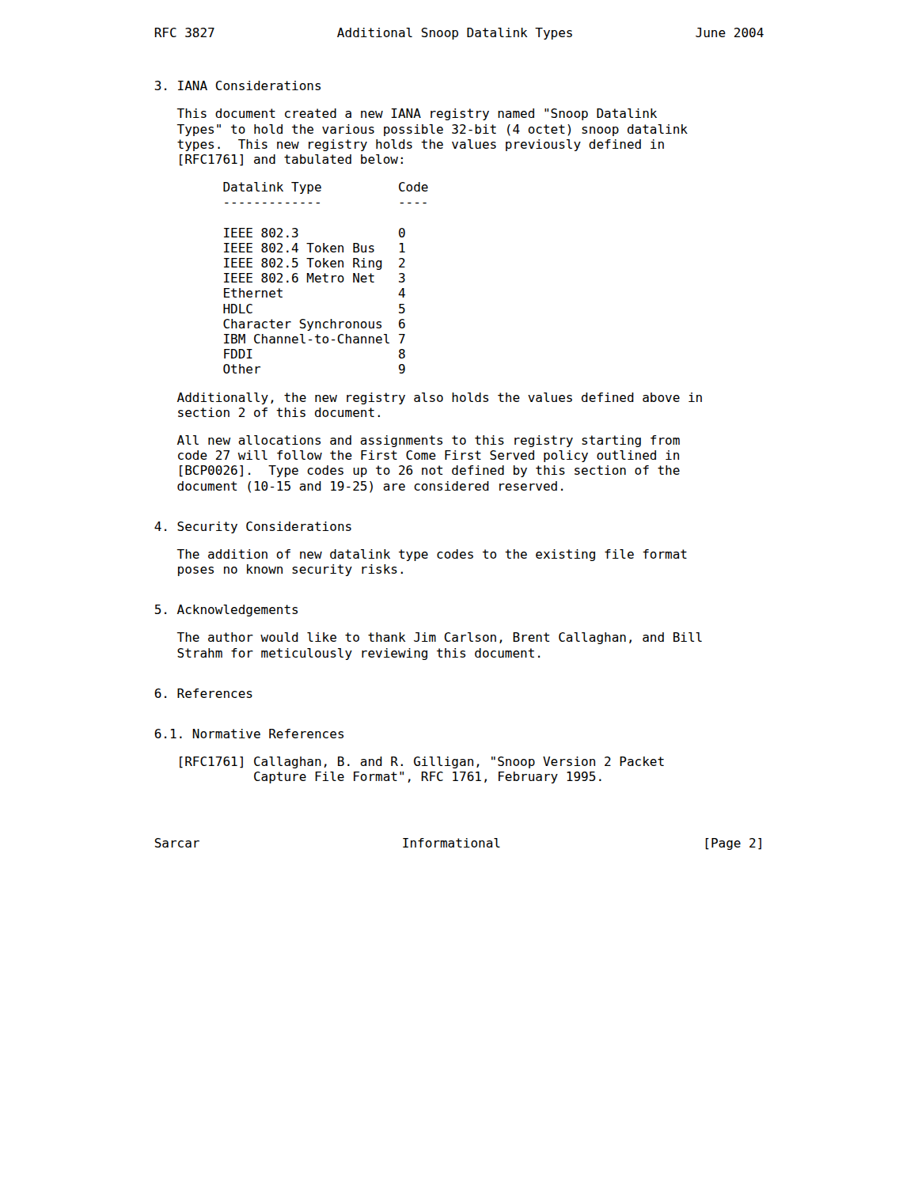RFC 3827 Additional Snoop Datalink Types June 2004
3. IANA Considerations
This document created a new IANA registry named "Snoop Datalink Types" to hold the various possible 32-bit (4 octet) snoop datalink types. This new registry holds the values previously defined in [RFC1761] and tabulated below:
Datalink Type          Code
-------------          ----

IEEE 802.3             0
IEEE 802.4 Token Bus   1
IEEE 802.5 Token Ring  2
IEEE 802.6 Metro Net   3
Ethernet               4
HDLC                   5
Character Synchronous  6
IBM Channel-to-Channel 7
FDDI                   8
Other                  9
Additionally, the new registry also holds the values defined above in section 2 of this document.
All new allocations and assignments to this registry starting from code 27 will follow the First Come First Served policy outlined in [BCP0026]. Type codes up to 26 not defined by this section of the document (10-15 and 19-25) are considered reserved.
4. Security Considerations
The addition of new datalink type codes to the existing file format poses no known security risks.
5. Acknowledgements
The author would like to thank Jim Carlson, Brent Callaghan, and Bill Strahm for meticulously reviewing this document.
6. References
6.1. Normative References
[RFC1761] Callaghan, B. and R. Gilligan, "Snoop Version 2 Packet Capture File Format", RFC 1761, February 1995.
Sarcar Informational[Page 2]